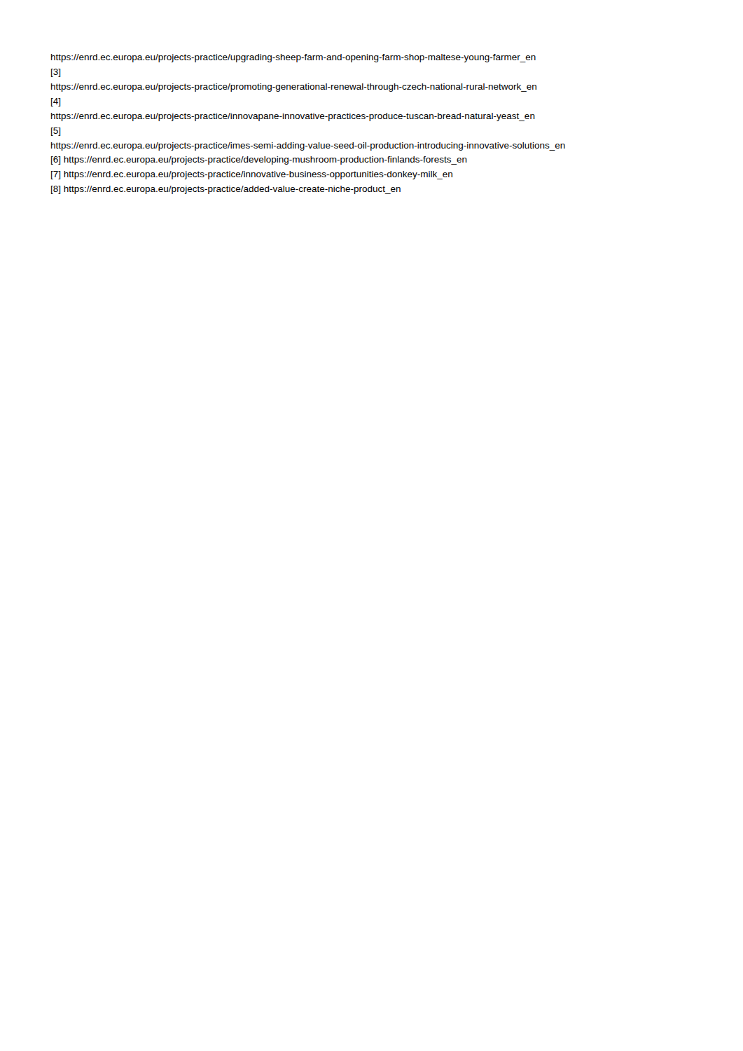https://enrd.ec.europa.eu/projects-practice/upgrading-sheep-farm-and-opening-farm-shop-maltese-young-farmer_en
[3]
https://enrd.ec.europa.eu/projects-practice/promoting-generational-renewal-through-czech-national-rural-network_en
[4]
https://enrd.ec.europa.eu/projects-practice/innovapane-innovative-practices-produce-tuscan-bread-natural-yeast_en
[5]
https://enrd.ec.europa.eu/projects-practice/imes-semi-adding-value-seed-oil-production-introducing-innovative-solutions_en
[6] https://enrd.ec.europa.eu/projects-practice/developing-mushroom-production-finlands-forests_en
[7] https://enrd.ec.europa.eu/projects-practice/innovative-business-opportunities-donkey-milk_en
[8] https://enrd.ec.europa.eu/projects-practice/added-value-create-niche-product_en